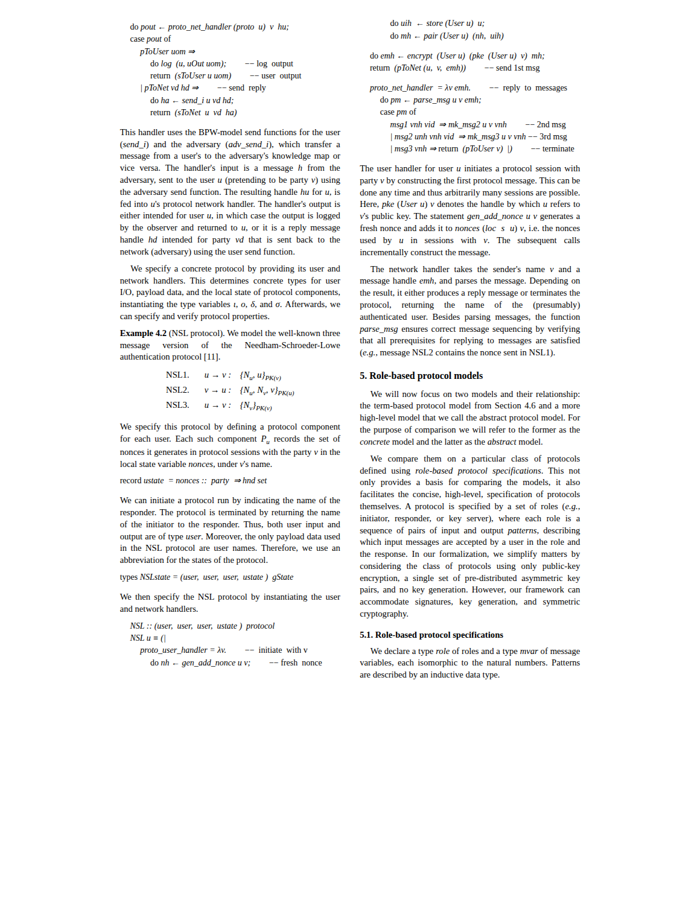do pout ← proto_net_handler (proto u) v hu;
case pout of
pToUser uom ⇒
do log (u, uOut uom);−− log output
return (sToUser u uom)−− user output
| pToNet vd hd ⇒−− send reply
do ha ← send_i u vd hd;
return (sToNet u vd ha)
This handler uses the BPW-model send functions for the user (send_i) and the adversary (adv_send_i), which transfer a message from a user's to the adversary's knowledge map or vice versa. The handler's input is a message h from the adversary, sent to the user u (pretending to be party v) using the adversary send function. The resulting handle hu for u, is fed into u's protocol network handler. The handler's output is either intended for user u, in which case the output is logged by the observer and returned to u, or it is a reply message handle hd intended for party vd that is sent back to the network (adversary) using the user send function.
We specify a concrete protocol by providing its user and network handlers. This determines concrete types for user I/O, payload data, and the local state of protocol components, instantiating the type variables ι, o, δ, and σ. Afterwards, we can specify and verify protocol properties.
Example 4.2 (NSL protocol). We model the well-known three message version of the Needham-Schroeder-Lowe authentication protocol [11].
| NSL1. | u → v : | {N u , u} PK(v) |
| NSL2. | v → u : | {N u , N v , v} PK(u) |
| NSL3. | u → v : | {N v } PK(v) |
We specify this protocol by defining a protocol component for each user. Each such component Pu records the set of nonces it generates in protocol sessions with the party v in the local state variable nonces, under v's name.
record ustate = nonces :: party ⇒ hnd set
We can initiate a protocol run by indicating the name of the responder. The protocol is terminated by returning the name of the initiator to the responder. Thus, both user input and output are of type user. Moreover, the only payload data used in the NSL protocol are user names. Therefore, we use an abbreviation for the states of the protocol.
types NSLstate = (user, user, user, ustate ) gState
We then specify the NSL protocol by instantiating the user and network handlers.
NSL :: (user, user, user, ustate ) protocol
NSL u ≡ (|
proto_user_handler = λv.−− initiate with v
do nh ← gen_add_nonce u v;−− fresh nonce
do uih ← store (User u) u;
do mh ← pair (User u) (nh, uih)
do emh ← encrypt (User u) (pke (User u) v) mh;
return (pToNet (u, v, emh))−− send 1st msg
proto_net_handler = λv emh.−− reply to messages
do pm ← parse_msg u v emh;
case pm of
msg1 vnh vid ⇒ mk_msg2 u v vnh−− 2nd msg
| msg2 unh vnh vid ⇒ mk_msg3 u v vnh −− 3rd msg
| msg3 vnh ⇒ return (pToUser v) |)−− terminate
The user handler for user u initiates a protocol session with party v by constructing the first protocol message. This can be done any time and thus arbitrarily many sessions are possible. Here, pke (User u) v denotes the handle by which u refers to v's public key. The statement gen_add_nonce u v generates a fresh nonce and adds it to nonces (loc s u) v, i.e. the nonces used by u in sessions with v. The subsequent calls incrementally construct the message.
The network handler takes the sender's name v and a message handle emh, and parses the message. Depending on the result, it either produces a reply message or terminates the protocol, returning the name of the (presumably) authenticated user. Besides parsing messages, the function parse_msg ensures correct message sequencing by verifying that all prerequisites for replying to messages are satisfied (e.g., message NSL2 contains the nonce sent in NSL1).
5. Role-based protocol models
We will now focus on two models and their relationship: the term-based protocol model from Section 4.6 and a more high-level model that we call the abstract protocol model. For the purpose of comparison we will refer to the former as the concrete model and the latter as the abstract model.
We compare them on a particular class of protocols defined using role-based protocol specifications. This not only provides a basis for comparing the models, it also facilitates the concise, high-level, specification of protocols themselves. A protocol is specified by a set of roles (e.g., initiator, responder, or key server), where each role is a sequence of pairs of input and output patterns, describing which input messages are accepted by a user in the role and the response. In our formalization, we simplify matters by considering the class of protocols using only public-key encryption, a single set of pre-distributed asymmetric key pairs, and no key generation. However, our framework can accommodate signatures, key generation, and symmetric cryptography.
5.1. Role-based protocol specifications
We declare a type role of roles and a type mvar of message variables, each isomorphic to the natural numbers. Patterns are described by an inductive data type.